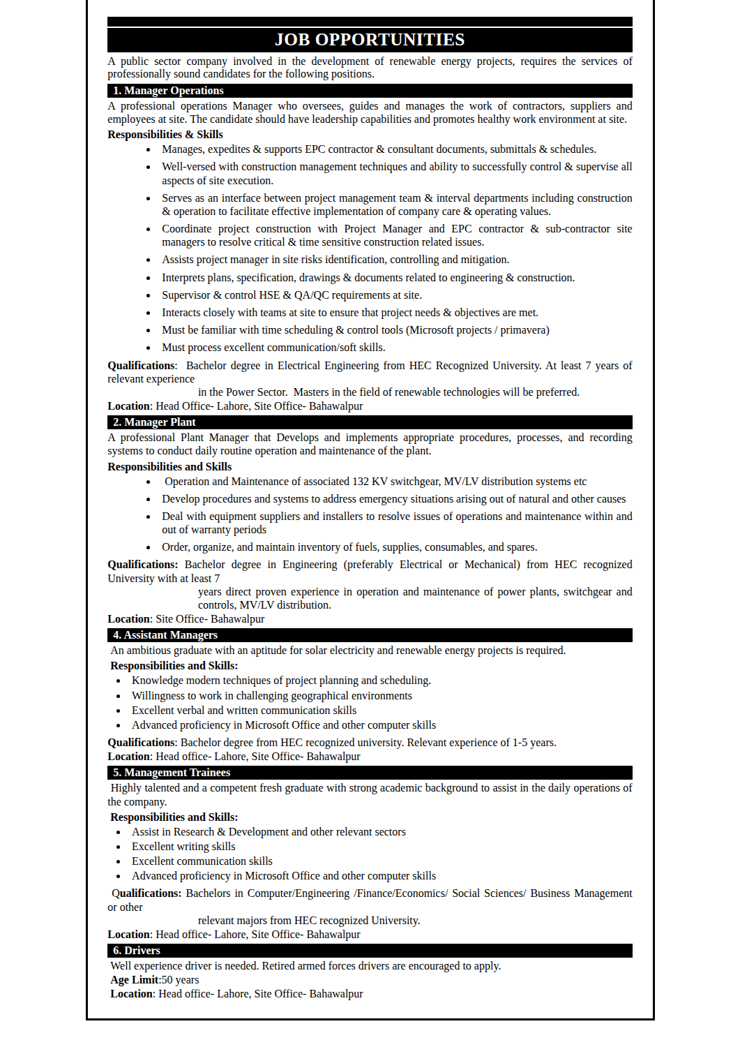JOB OPPORTUNITIES
A public sector company involved in the development of renewable energy projects, requires the services of professionally sound candidates for the following positions.
1. Manager Operations
A professional operations Manager who oversees, guides and manages the work of contractors, suppliers and employees at site. The candidate should have leadership capabilities and promotes healthy work environment at site.
Responsibilities & Skills
Manages, expedites & supports EPC contractor & consultant documents, submittals & schedules.
Well-versed with construction management techniques and ability to successfully control & supervise all aspects of site execution.
Serves as an interface between project management team & interval departments including construction & operation to facilitate effective implementation of company care & operating values.
Coordinate project construction with Project Manager and EPC contractor & sub-contractor site managers to resolve critical & time sensitive construction related issues.
Assists project manager in site risks identification, controlling and mitigation.
Interprets plans, specification, drawings & documents related to engineering & construction.
Supervisor & control HSE & QA/QC requirements at site.
Interacts closely with teams at site to ensure that project needs & objectives are met.
Must be familiar with time scheduling & control tools (Microsoft projects / primavera)
Must process excellent communication/soft skills.
Qualifications: Bachelor degree in Electrical Engineering from HEC Recognized University. At least 7 years of relevant experience in the Power Sector. Masters in the field of renewable technologies will be preferred.
Location: Head Office- Lahore, Site Office- Bahawalpur
2. Manager Plant
A professional Plant Manager that Develops and implements appropriate procedures, processes, and recording systems to conduct daily routine operation and maintenance of the plant.
Responsibilities and Skills
Operation and Maintenance of associated 132 KV switchgear, MV/LV distribution systems etc
Develop procedures and systems to address emergency situations arising out of natural and other causes
Deal with equipment suppliers and installers to resolve issues of operations and maintenance within and out of warranty periods
Order, organize, and maintain inventory of fuels, supplies, consumables, and spares.
Qualifications: Bachelor degree in Engineering (preferably Electrical or Mechanical) from HEC recognized University with at least 7 years direct proven experience in operation and maintenance of power plants, switchgear and controls, MV/LV distribution.
Location: Site Office- Bahawalpur
4. Assistant Managers
An ambitious graduate with an aptitude for solar electricity and renewable energy projects is required.
Responsibilities and Skills:
Knowledge modern techniques of project planning and scheduling.
Willingness to work in challenging geographical environments
Excellent verbal and written communication skills
Advanced proficiency in Microsoft Office and other computer skills
Qualifications: Bachelor degree from HEC recognized university. Relevant experience of 1-5 years.
Location: Head office- Lahore, Site Office- Bahawalpur
5. Management Trainees
Highly talented and a competent fresh graduate with strong academic background to assist in the daily operations of the company.
Responsibilities and Skills:
Assist in Research & Development and other relevant sectors
Excellent writing skills
Excellent communication skills
Advanced proficiency in Microsoft Office and other computer skills
Qualifications: Bachelors in Computer/Engineering /Finance/Economics/ Social Sciences/ Business Management or other relevant majors from HEC recognized University.
Location: Head office- Lahore, Site Office- Bahawalpur
6. Drivers
Well experience driver is needed. Retired armed forces drivers are encouraged to apply.
Age Limit:50 years
Location: Head office- Lahore, Site Office- Bahawalpur